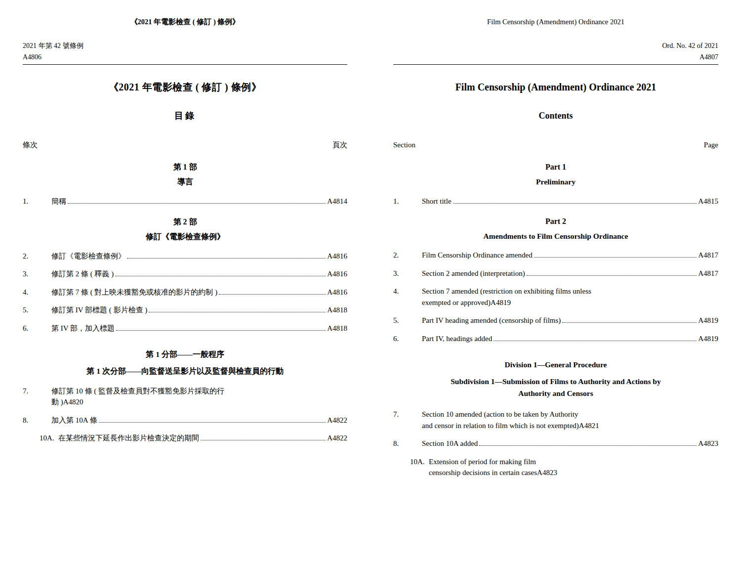《2021 年電影檢查 ( 修訂 ) 條例》
2021 年第 42 號條例
A4806
《2021 年電影檢查 ( 修訂 ) 條例》
目錄
條次 頁次
第 1 部
導言
1. 簡稱 A4814
第 2 部
修訂《電影檢查條例》
2. 修訂《電影檢查條例》 A4816
3. 修訂第 2 條 ( 釋義 ) A4816
4. 修訂第 7 條 ( 對上映未獲豁免或核准的影片的約制 ) A4816
5. 修訂第 IV 部標題 ( 影片檢查 ) A4818
6. 第 IV 部，加入標題 A4818
第 1 分部——一般程序
第 1 次分部——向監督送呈影片以及監督與檢查員的行動
7. 修訂第 10 條 ( 監督及檢查員對不獲豁免影片採取的行 動 ) A4820
8. 加入第 10A 條 A4822
10A. 在某些情況下延長作出影片檢查決定的期間 A4822
Film Censorship (Amendment) Ordinance 2021
Ord. No. 42 of 2021
A4807
Film Censorship (Amendment) Ordinance 2021
Contents
Section Page
Part 1
Preliminary
1. Short title A4815
Part 2
Amendments to Film Censorship Ordinance
2. Film Censorship Ordinance amended A4817
3. Section 2 amended (interpretation) A4817
4. Section 7 amended (restriction on exhibiting films unless exempted or approved) A4819
5. Part IV heading amended (censorship of films) A4819
6. Part IV, headings added A4819
Division 1—General Procedure
Subdivision 1—Submission of Films to Authority and Actions by
Authority and Censors
7. Section 10 amended (action to be taken by Authority and censor in relation to film which is not exempted) A4821
8. Section 10A added A4823
10A. Extension of period for making film censorship decisions in certain cases A4823